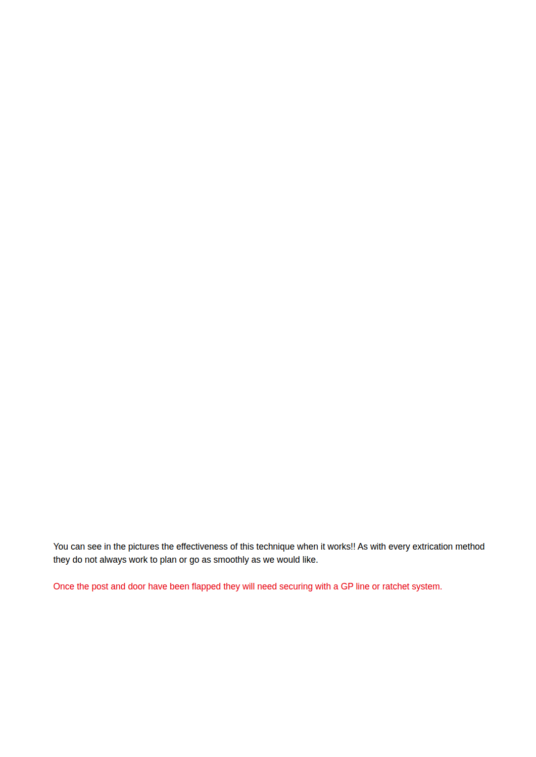You can see in the pictures the effectiveness of this technique when it works!! As with every extrication method they do not always work to plan or go as smoothly as we would like.
Once the post and door have been flapped they will need securing with a GP line or ratchet system.